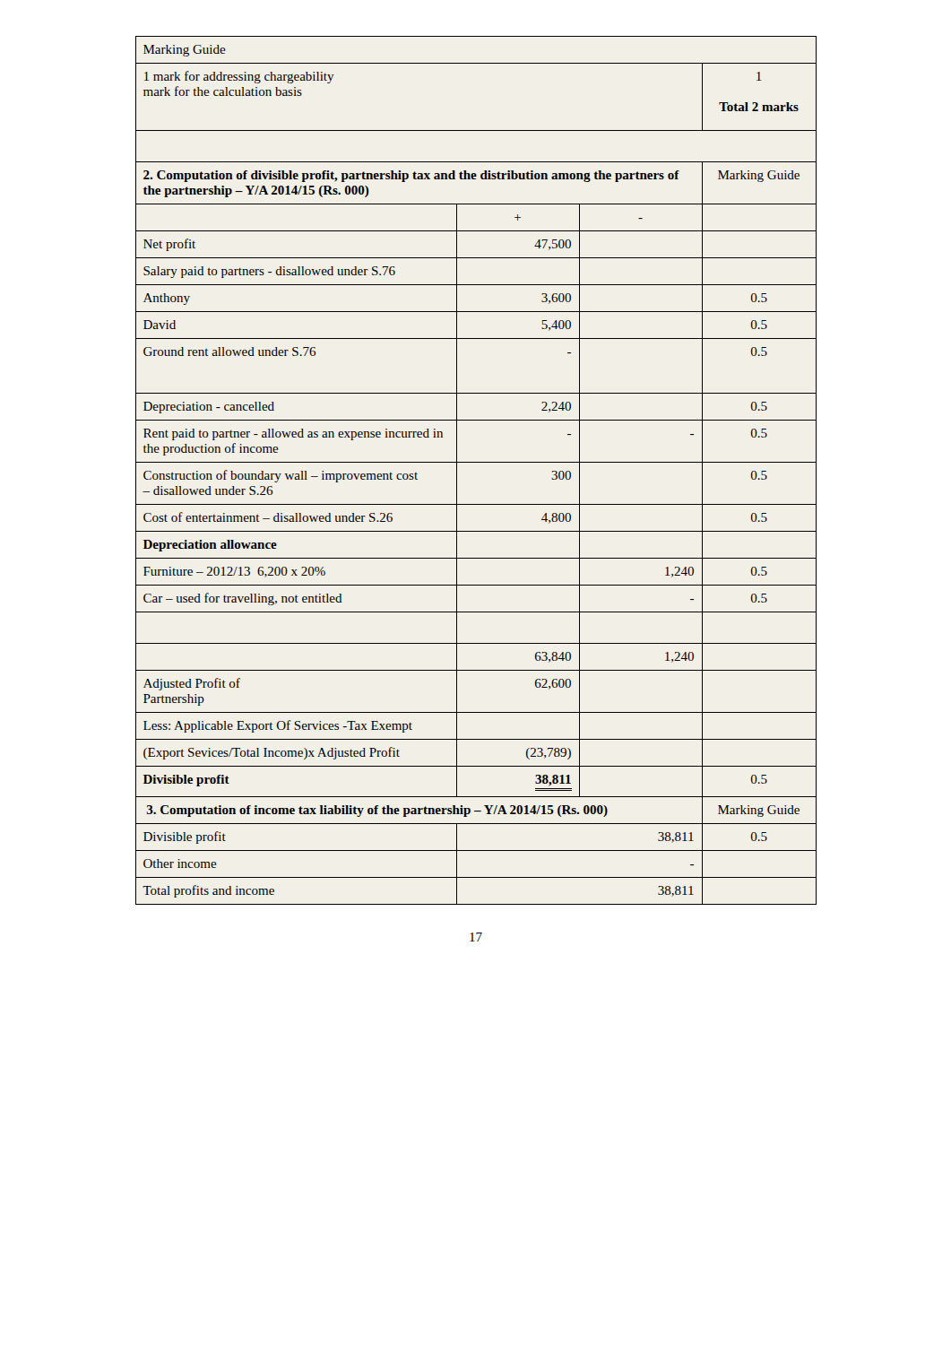| Marking Guide |
| 1 mark for addressing chargeability mark for the calculation basis | 1 Total 2 marks |
| 2. Computation of divisible profit, partnership tax and the distribution among the partners of the partnership – Y/A 2014/15 (Rs. 000) | Marking Guide |
| | + | - | |
| Net profit | 47,500 | | |
| Salary paid to partners - disallowed under S.76 | | | |
| Anthony | 3,600 | | 0.5 |
| David | 5,400 | | 0.5 |
| Ground rent allowed under S.76 | - | | 0.5 |
| Depreciation - cancelled | 2,240 | | 0.5 |
| Rent paid to partner - allowed as an expense incurred in the production of income | - | - | 0.5 |
| Construction of boundary wall – improvement cost – disallowed under S.26 | 300 | | 0.5 |
| Cost of entertainment – disallowed under S.26 | 4,800 | | 0.5 |
| Depreciation allowance | | | |
| Furniture – 2012/13 6,200 x 20% | | 1,240 | 0.5 |
| Car – used for travelling, not entitled | | - | 0.5 |
| | 63,840 | 1,240 | |
| Adjusted Profit of Partnership | 62,600 | | |
| Less: Applicable Export Of Services -Tax Exempt | | | |
| (Export Sevices/Total Income)x Adjusted Profit | (23,789) | | |
| Divisible profit | 38,811 | | 0.5 |
| 3. Computation of income tax liability of the partnership – Y/A 2014/15 (Rs. 000) | Marking Guide |
| Divisible profit | 38,811 | 0.5 |
| Other income | - | |
| Total profits and income | 38,811 | |
17